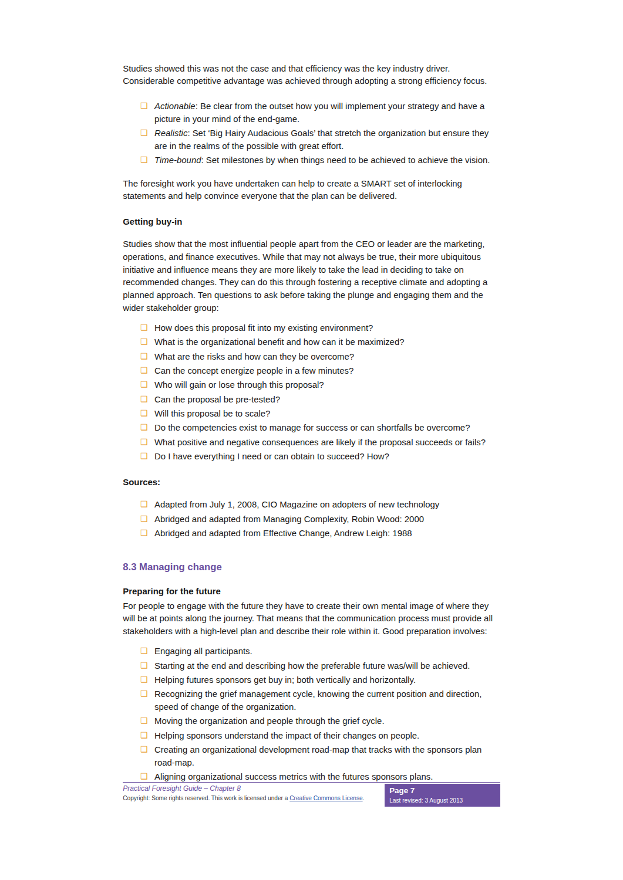Studies showed this was not the case and that efficiency was the key industry driver. Considerable competitive advantage was achieved through adopting a strong efficiency focus.
Actionable: Be clear from the outset how you will implement your strategy and have a picture in your mind of the end-game.
Realistic: Set ‘Big Hairy Audacious Goals’ that stretch the organization but ensure they are in the realms of the possible with great effort.
Time-bound: Set milestones by when things need to be achieved to achieve the vision.
The foresight work you have undertaken can help to create a SMART set of interlocking statements and help convince everyone that the plan can be delivered.
Getting buy-in
Studies show that the most influential people apart from the CEO or leader are the marketing, operations, and finance executives. While that may not always be true, their more ubiquitous initiative and influence means they are more likely to take the lead in deciding to take on recommended changes. They can do this through fostering a receptive climate and adopting a planned approach. Ten questions to ask before taking the plunge and engaging them and the wider stakeholder group:
How does this proposal fit into my existing environment?
What is the organizational benefit and how can it be maximized?
What are the risks and how can they be overcome?
Can the concept energize people in a few minutes?
Who will gain or lose through this proposal?
Can the proposal be pre-tested?
Will this proposal be to scale?
Do the competencies exist to manage for success or can shortfalls be overcome?
What positive and negative consequences are likely if the proposal succeeds or fails?
Do I have everything I need or can obtain to succeed? How?
Sources:
Adapted from July 1, 2008, CIO Magazine on adopters of new technology
Abridged and adapted from Managing Complexity, Robin Wood: 2000
Abridged and adapted from Effective Change, Andrew Leigh: 1988
8.3 Managing change
Preparing for the future
For people to engage with the future they have to create their own mental image of where they will be at points along the journey. That means that the communication process must provide all stakeholders with a high-level plan and describe their role within it. Good preparation involves:
Engaging all participants.
Starting at the end and describing how the preferable future was/will be achieved.
Helping futures sponsors get buy in; both vertically and horizontally.
Recognizing the grief management cycle, knowing the current position and direction, speed of change of the organization.
Moving the organization and people through the grief cycle.
Helping sponsors understand the impact of their changes on people.
Creating an organizational development road-map that tracks with the sponsors plan road-map.
Aligning organizational success metrics with the futures sponsors plans.
Practical Foresight Guide – Chapter 8
Copyright: Some rights reserved. This work is licensed under a Creative Commons License.
Page 7
Last revised: 3 August 2013